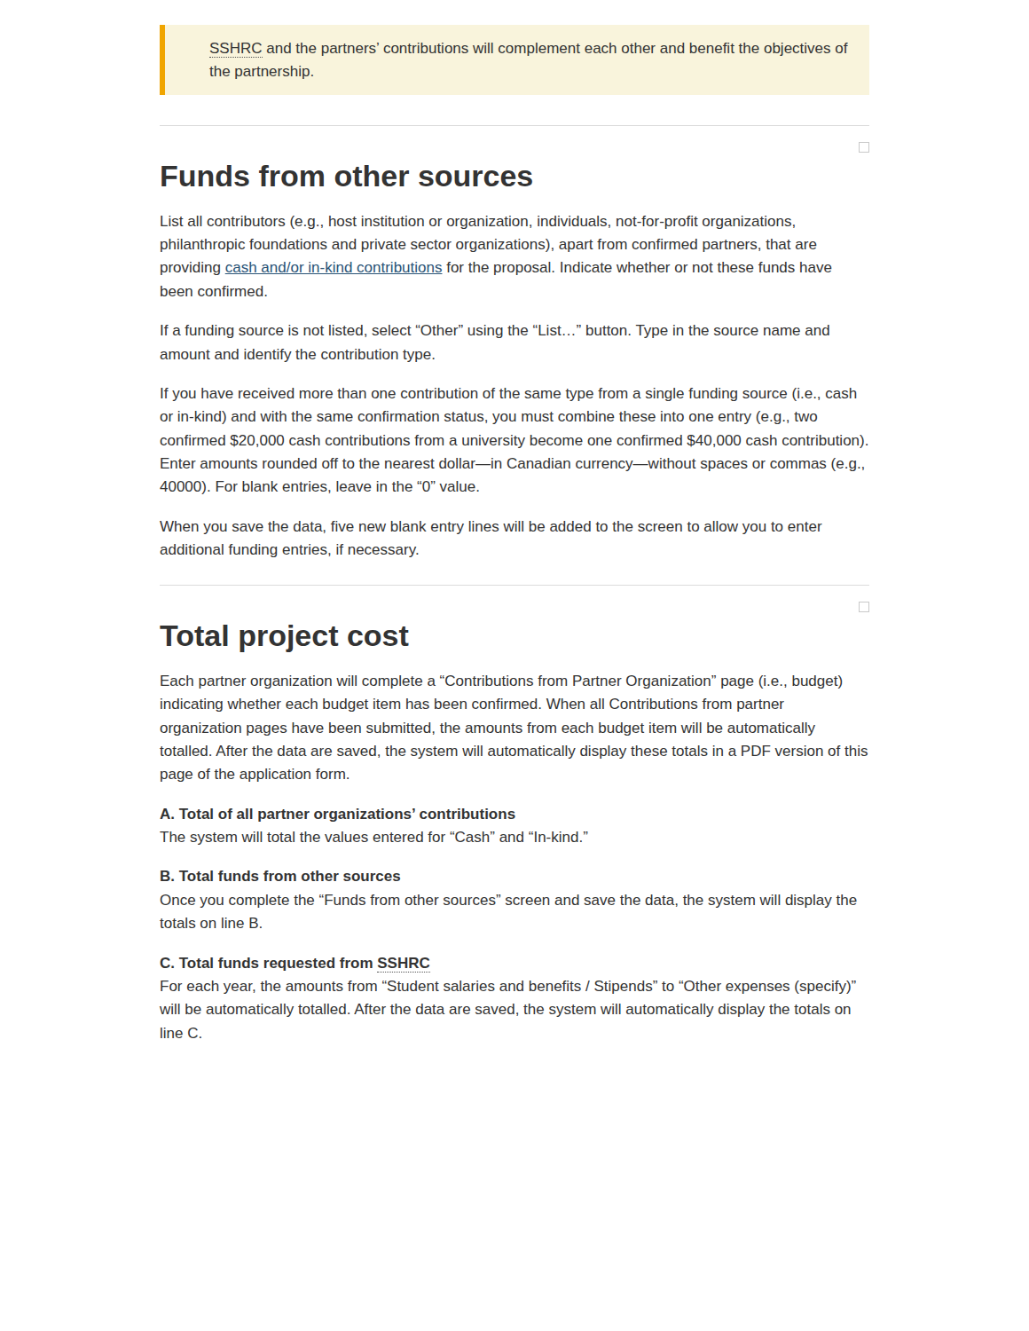SSHRC and the partners’ contributions will complement each other and benefit the objectives of the partnership.
Funds from other sources
List all contributors (e.g., host institution or organization, individuals, not-for-profit organizations, philanthropic foundations and private sector organizations), apart from confirmed partners, that are providing cash and/or in-kind contributions for the proposal. Indicate whether or not these funds have been confirmed.
If a funding source is not listed, select “Other” using the “List…” button. Type in the source name and amount and identify the contribution type.
If you have received more than one contribution of the same type from a single funding source (i.e., cash or in-kind) and with the same confirmation status, you must combine these into one entry (e.g., two confirmed $20,000 cash contributions from a university become one confirmed $40,000 cash contribution). Enter amounts rounded off to the nearest dollar—in Canadian currency—without spaces or commas (e.g., 40000). For blank entries, leave in the “0” value.
When you save the data, five new blank entry lines will be added to the screen to allow you to enter additional funding entries, if necessary.
Total project cost
Each partner organization will complete a “Contributions from Partner Organization” page (i.e., budget) indicating whether each budget item has been confirmed. When all Contributions from partner organization pages have been submitted, the amounts from each budget item will be automatically totalled. After the data are saved, the system will automatically display these totals in a PDF version of this page of the application form.
A. Total of all partner organizations’ contributions
The system will total the values entered for “Cash” and “In-kind.”
B. Total funds from other sources
Once you complete the “Funds from other sources” screen and save the data, the system will display the totals on line B.
C. Total funds requested from SSHRC
For each year, the amounts from “Student salaries and benefits / Stipends” to “Other expenses (specify)” will be automatically totalled. After the data are saved, the system will automatically display the totals on line C.